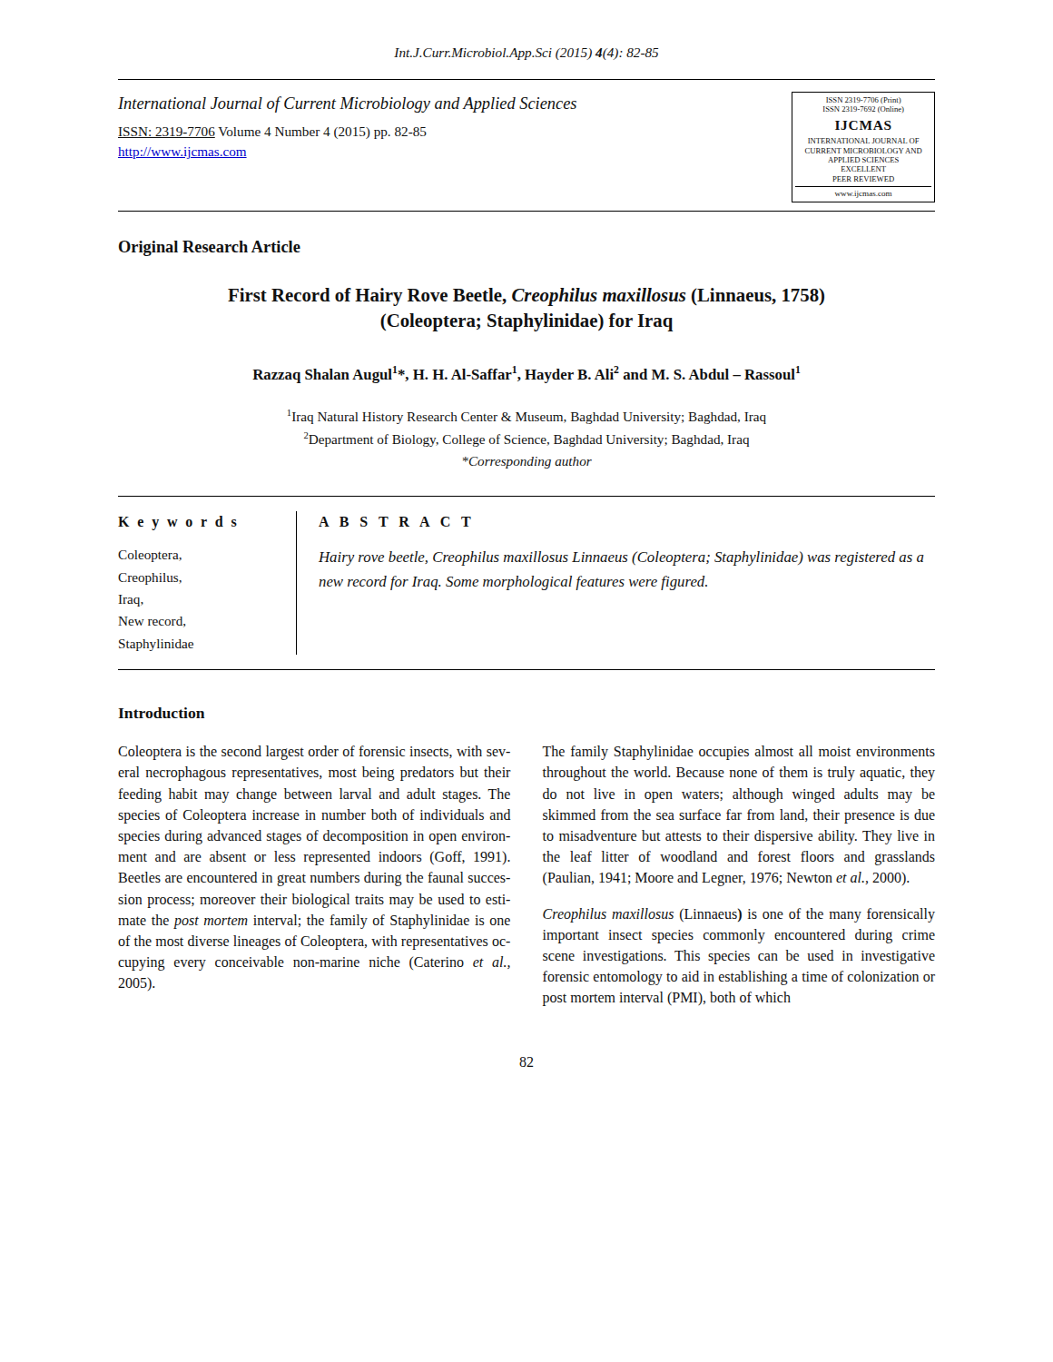Int.J.Curr.Microbiol.App.Sci (2015) 4(4): 82-85
International Journal of Current Microbiology and Applied Sciences
ISSN: 2319-7706 Volume 4 Number 4 (2015) pp. 82-85
http://www.ijcmas.com
ISSN 2319-7706 (Print)
ISSN 2319-7692 (Online) IJCMAS INTERNATIONAL JOURNAL OF
CURRENT MICROBIOLOGY AND
APPLIED SCIENCES EXCELLENT
PEER REVIEWED www.ijcmas.com
Original Research Article
First Record of Hairy Rove Beetle, Creophilus maxillosus (Linnaeus, 1758)
(Coleoptera; Staphylinidae) for Iraq
Razzaq Shalan Augul1*, H. H. Al-Saffar1, Hayder B. Ali2 and M. S. Abdul – Rassoul1
1Iraq Natural History Research Center & Museum, Baghdad University; Baghdad, Iraq
2Department of Biology, College of Science, Baghdad University; Baghdad, Iraq
*Corresponding author
K e y w o r d s
Coleoptera,
Creophilus,
Iraq,
New record,
Staphylinidae
A B S T R A C T
Hairy rove beetle, Creophilus maxillosus Linnaeus (Coleoptera; Staphylinidae) was registered as a new record for Iraq. Some morphological features were figured.
Introduction
Coleoptera is the second largest order of forensic insects, with several necrophagous representatives, most being predators but their feeding habit may change between larval and adult stages. The species of Coleoptera increase in number both of individuals and species during advanced stages of decomposition in open environment and are absent or less represented indoors (Goff, 1991). Beetles are encountered in great numbers during the faunal succession process; moreover their biological traits may be used to estimate the post mortem interval; the family of Staphylinidae is one of the most diverse lineages of Coleoptera, with representatives occupying every conceivable non-marine niche (Caterino et al., 2005).
The family Staphylinidae occupies almost all moist environments throughout the world. Because none of them is truly aquatic, they do not live in open waters; although winged adults may be skimmed from the sea surface far from land, their presence is due to misadventure but attests to their dispersive ability. They live in the leaf litter of woodland and forest floors and grasslands (Paulian, 1941; Moore and Legner, 1976; Newton et al., 2000).
Creophilus maxillosus (Linnaeus) is one of the many forensically important insect species commonly encountered during crime scene investigations. This species can be used in investigative forensic entomology to aid in establishing a time of colonization or post mortem interval (PMI), both of which
82